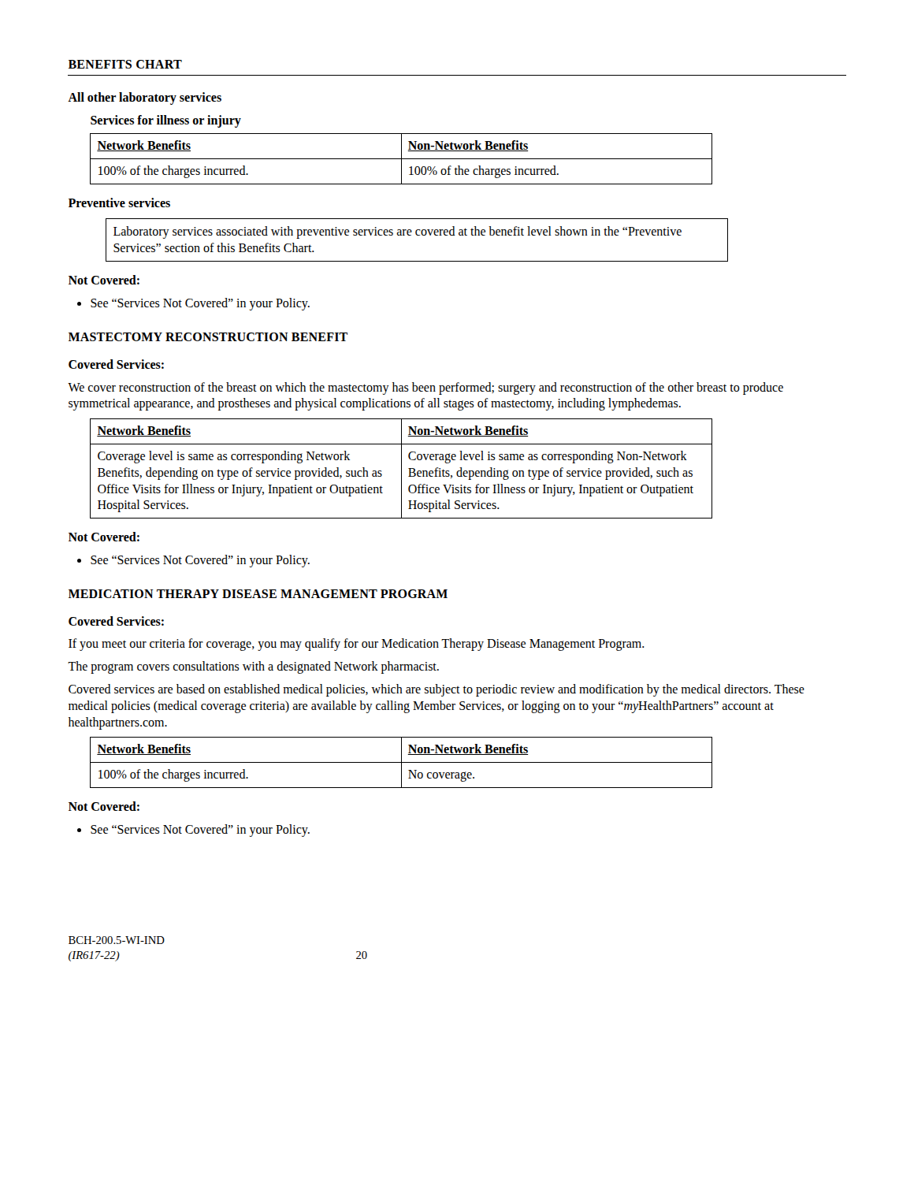BENEFITS CHART
All other laboratory services
Services for illness or injury
| Network Benefits | Non-Network Benefits |
| 100% of the charges incurred. | 100% of the charges incurred. |
Preventive services
| Laboratory services associated with preventive services are covered at the benefit level shown in the “Preventive Services” section of this Benefits Chart. |
Not Covered:
See “Services Not Covered” in your Policy.
MASTECTOMY RECONSTRUCTION BENEFIT
Covered Services:
We cover reconstruction of the breast on which the mastectomy has been performed; surgery and reconstruction of the other breast to produce symmetrical appearance, and prostheses and physical complications of all stages of mastectomy, including lymphedemas.
| Network Benefits | Non-Network Benefits |
| Coverage level is same as corresponding Network Benefits, depending on type of service provided, such as Office Visits for Illness or Injury, Inpatient or Outpatient Hospital Services. | Coverage level is same as corresponding Non-Network Benefits, depending on type of service provided, such as Office Visits for Illness or Injury, Inpatient or Outpatient Hospital Services. |
Not Covered:
See “Services Not Covered” in your Policy.
MEDICATION THERAPY DISEASE MANAGEMENT PROGRAM
Covered Services:
If you meet our criteria for coverage, you may qualify for our Medication Therapy Disease Management Program.
The program covers consultations with a designated Network pharmacist.
Covered services are based on established medical policies, which are subject to periodic review and modification by the medical directors. These medical policies (medical coverage criteria) are available by calling Member Services, or logging on to your “my HealthPartners” account at healthpartners.com.
| Network Benefits | Non-Network Benefits |
| 100% of the charges incurred. | No coverage. |
Not Covered:
See “Services Not Covered” in your Policy.
BCH-200.5-WI-IND
(IR617-22) 20